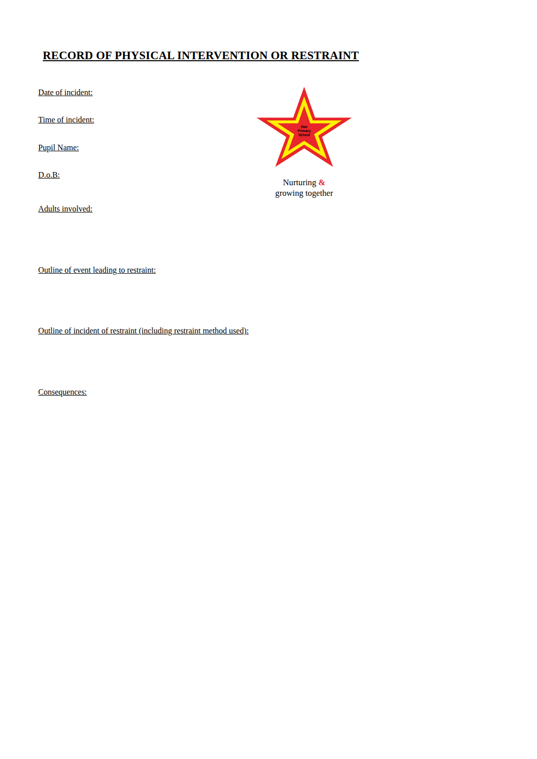RECORD OF PHYSICAL INTERVENTION OR RESTRAINT
Star
Primary
School
Nurturing &
growing together
Date of incident:
Time of incident:
Pupil Name:
D.o.B:
Adults involved:
Outline of event leading to restraint:
Outline of incident of restraint (including restraint method used):
Consequences: